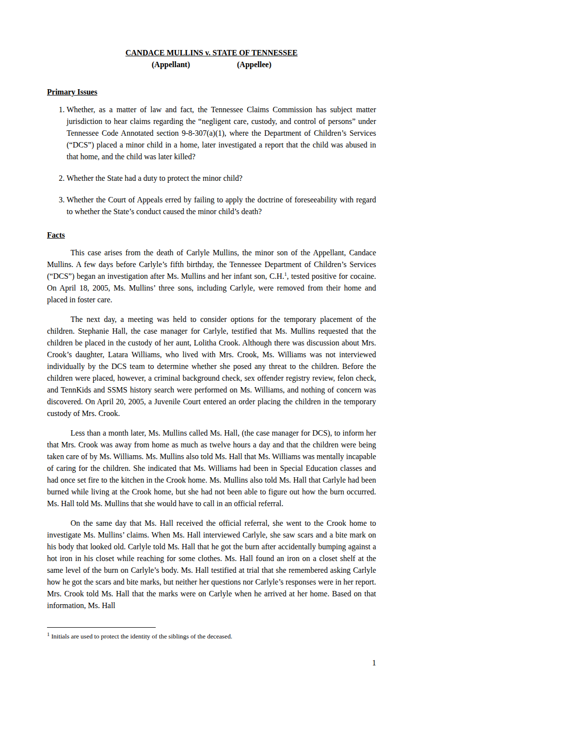CANDACE MULLINS v. STATE OF TENNESSEE
(Appellant)(Appellee)
Primary Issues
Whether, as a matter of law and fact, the Tennessee Claims Commission has subject matter jurisdiction to hear claims regarding the “negligent care, custody, and control of persons” under Tennessee Code Annotated section 9-8-307(a)(1), where the Department of Children’s Services (“DCS”) placed a minor child in a home, later investigated a report that the child was abused in that home, and the child was later killed?
Whether the State had a duty to protect the minor child?
Whether the Court of Appeals erred by failing to apply the doctrine of foreseeability with regard to whether the State’s conduct caused the minor child’s death?
Facts
This case arises from the death of Carlyle Mullins, the minor son of the Appellant, Candace Mullins. A few days before Carlyle’s fifth birthday, the Tennessee Department of Children’s Services (“DCS”) began an investigation after Ms. Mullins and her infant son, C.H.1, tested positive for cocaine. On April 18, 2005, Ms. Mullins’ three sons, including Carlyle, were removed from their home and placed in foster care.
The next day, a meeting was held to consider options for the temporary placement of the children. Stephanie Hall, the case manager for Carlyle, testified that Ms. Mullins requested that the children be placed in the custody of her aunt, Lolitha Crook. Although there was discussion about Mrs. Crook’s daughter, Latara Williams, who lived with Mrs. Crook, Ms. Williams was not interviewed individually by the DCS team to determine whether she posed any threat to the children. Before the children were placed, however, a criminal background check, sex offender registry review, felon check, and TennKids and SSMS history search were performed on Ms. Williams, and nothing of concern was discovered. On April 20, 2005, a Juvenile Court entered an order placing the children in the temporary custody of Mrs. Crook.
Less than a month later, Ms. Mullins called Ms. Hall, (the case manager for DCS), to inform her that Mrs. Crook was away from home as much as twelve hours a day and that the children were being taken care of by Ms. Williams. Ms. Mullins also told Ms. Hall that Ms. Williams was mentally incapable of caring for the children. She indicated that Ms. Williams had been in Special Education classes and had once set fire to the kitchen in the Crook home. Ms. Mullins also told Ms. Hall that Carlyle had been burned while living at the Crook home, but she had not been able to figure out how the burn occurred. Ms. Hall told Ms. Mullins that she would have to call in an official referral.
On the same day that Ms. Hall received the official referral, she went to the Crook home to investigate Ms. Mullins’ claims. When Ms. Hall interviewed Carlyle, she saw scars and a bite mark on his body that looked old. Carlyle told Ms. Hall that he got the burn after accidentally bumping against a hot iron in his closet while reaching for some clothes. Ms. Hall found an iron on a closet shelf at the same level of the burn on Carlyle’s body. Ms. Hall testified at trial that she remembered asking Carlyle how he got the scars and bite marks, but neither her questions nor Carlyle’s responses were in her report. Mrs. Crook told Ms. Hall that the marks were on Carlyle when he arrived at her home. Based on that information, Ms. Hall
1 Initials are used to protect the identity of the siblings of the deceased.
1